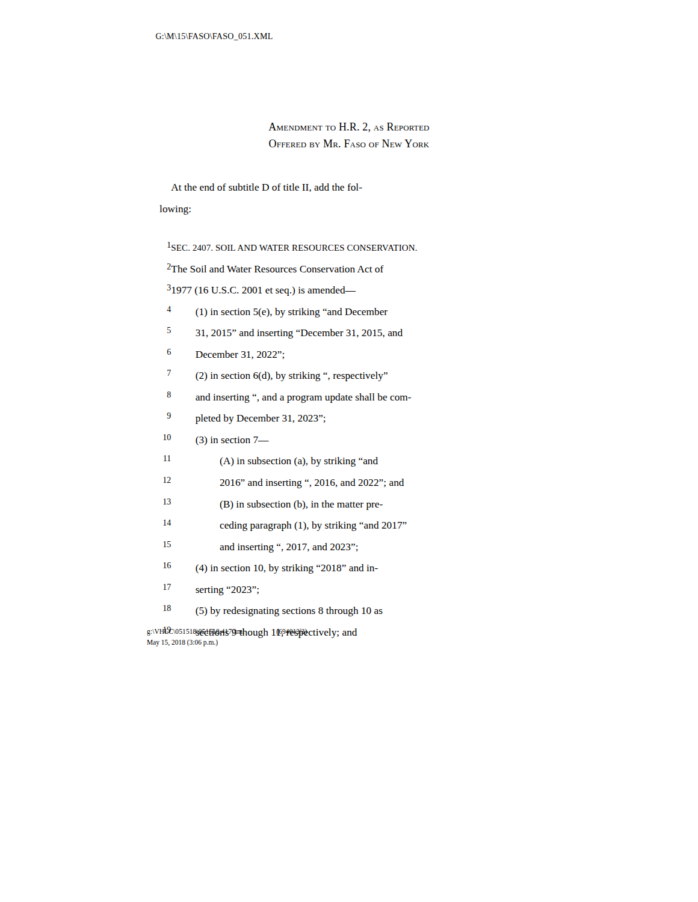G:\M\15\FASO\FASO_051.XML
Amendment to H.R. 2, as Reported
Offered by Mr. Faso of New York
At the end of subtitle D of title II, add the fol-
lowing:
| 1 | SEC. 2407. SOIL AND WATER RESOURCES CONSERVATION. |
| 2 | The Soil and Water Resources Conservation Act of |
| 3 | 1977 (16 U.S.C. 2001 et seq.) is amended— |
| 4 | (1) in section 5(e), by striking “and December |
| 5 | 31, 2015” and inserting “December 31, 2015, and |
| 6 | December 31, 2022”; |
| 7 | (2) in section 6(d), by striking “, respectively” |
| 8 | and inserting “, and a program update shall be com- |
| 9 | pleted by December 31, 2023”; |
| 10 | (3) in section 7— |
| 11 | (A) in subsection (a), by striking “and |
| 12 | 2016” and inserting “, 2016, and 2022”; and |
| 13 | (B) in subsection (b), in the matter pre- |
| 14 | ceding paragraph (1), by striking “and 2017” |
| 15 | and inserting “, 2017, and 2023”; |
| 16 | (4) in section 10, by striking “2018” and in- |
| 17 | serting “2023”; |
| 18 | (5) by redesignating sections 8 through 10 as |
| 19 | sections 9 though 11, respectively; and |
g:\VHLC\051518\051518.417.xml(694013|3)
May 15, 2018 (3:06 p.m.)